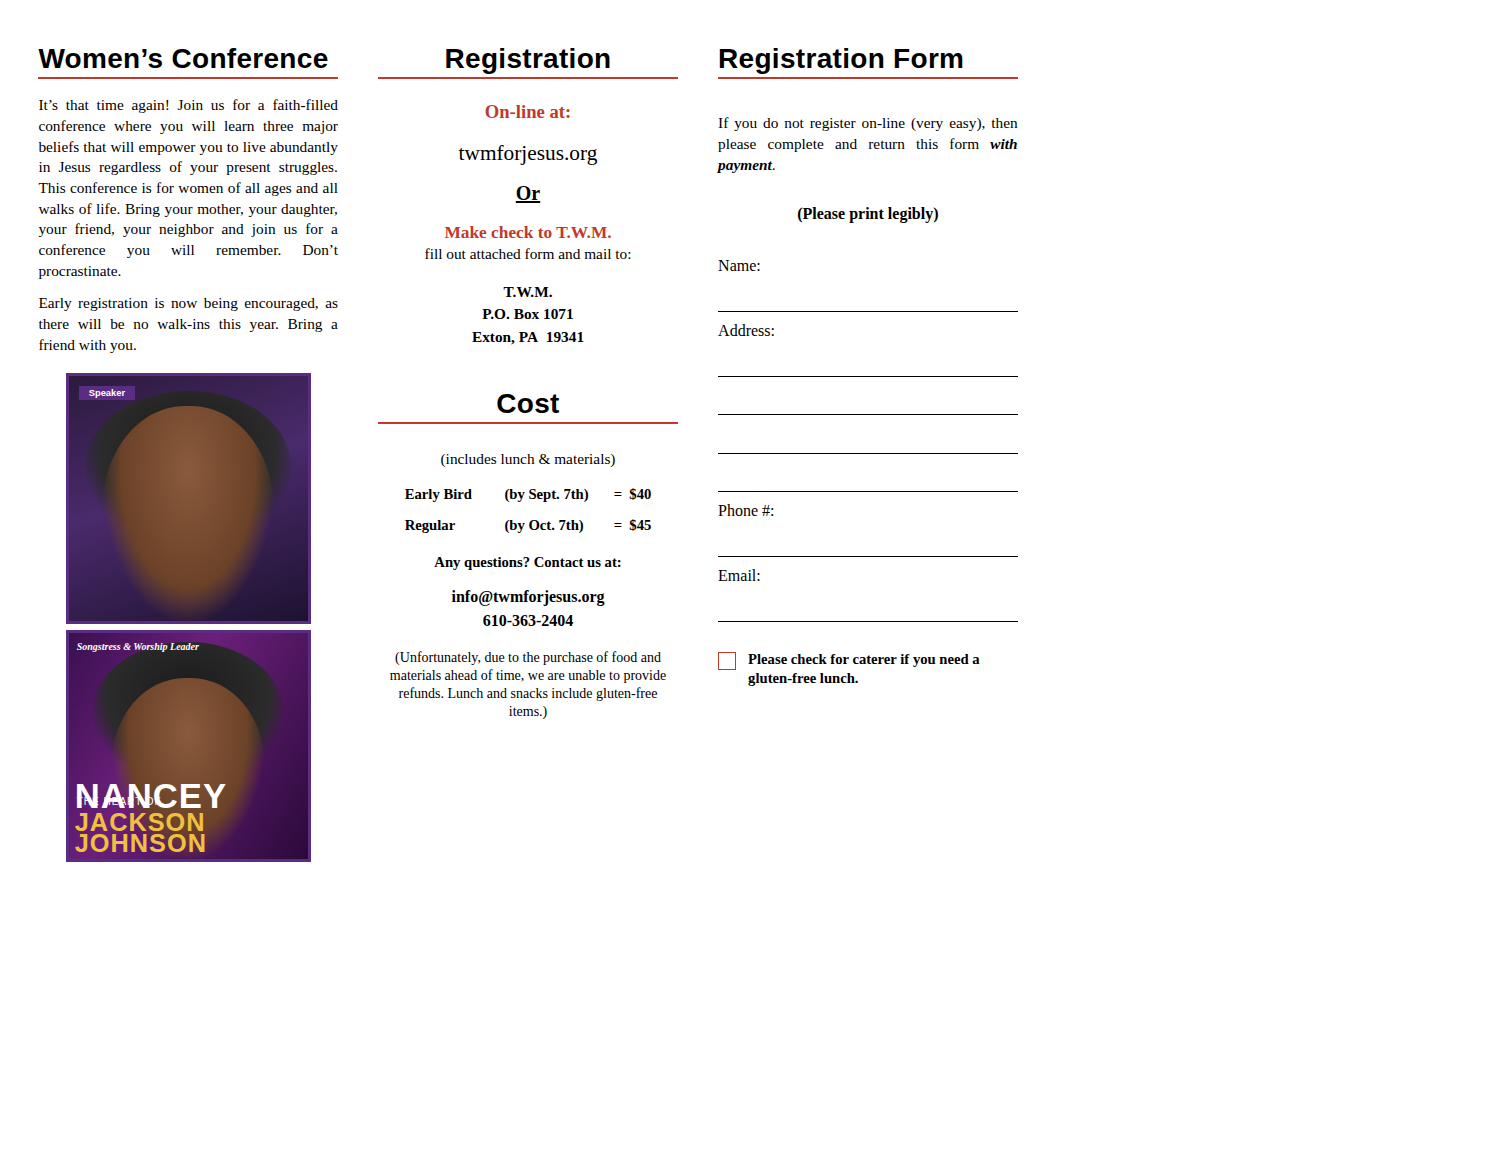Women’s Conference
It’s that time again! Join us for a faith-filled conference where you will learn three major beliefs that will empower you to live abundantly in Jesus regardless of your present struggles. This conference is for women of all ages and all walks of life. Bring your mother, your daughter, your friend, your neighbor and join us for a conference you will remember. Don’t procrastinate.
Early registration is now being encouraged, as there will be no walk-ins this year. Bring a friend with you.
Speaker
Songstress & Worship Leader
THE HEART OF
NANCEY
JACKSON
JOHNSON
Registration
On-line at:
twmforjesus.org
Or
Make check to T.W.M.
fill out attached form and mail to:
T.W.M.
P.O. Box 1071
Exton, PA 19341
Cost
(includes lunch & materials)
Early Bird (by Sept. 7th) = $40
Regular (by Oct. 7th) = $45
Any questions? Contact us at:
info@twmforjesus.org
610-363-2404
(Unfortunately, due to the purchase of food and materials ahead of time, we are unable to provide refunds. Lunch and snacks include gluten-free items.)
Registration Form
If you do not register on-line (very easy), then please complete and return this form with payment.
(Please print legibly)
Name:
Address:
Phone #:
Email:
Please check for caterer if you need a gluten-free lunch.